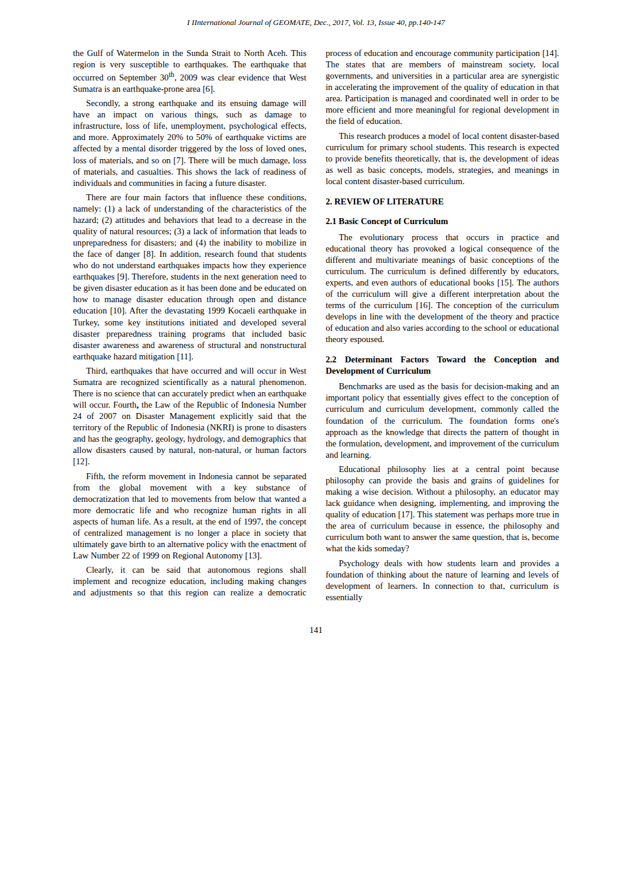I IInternational Journal of GEOMATE, Dec., 2017, Vol. 13, Issue 40, pp.140-147
the Gulf of Watermelon in the Sunda Strait to North Aceh. This region is very susceptible to earthquakes. The earthquake that occurred on September 30th, 2009 was clear evidence that West Sumatra is an earthquake-prone area [6].
Secondly, a strong earthquake and its ensuing damage will have an impact on various things, such as damage to infrastructure, loss of life, unemployment, psychological effects, and more. Approximately 20% to 50% of earthquake victims are affected by a mental disorder triggered by the loss of loved ones, loss of materials, and so on [7]. There will be much damage, loss of materials, and casualties. This shows the lack of readiness of individuals and communities in facing a future disaster.
There are four main factors that influence these conditions, namely: (1) a lack of understanding of the characteristics of the hazard; (2) attitudes and behaviors that lead to a decrease in the quality of natural resources; (3) a lack of information that leads to unpreparedness for disasters; and (4) the inability to mobilize in the face of danger [8]. In addition, research found that students who do not understand earthquakes impacts how they experience earthquakes [9]. Therefore, students in the next generation need to be given disaster education as it has been done and be educated on how to manage disaster education through open and distance education [10]. After the devastating 1999 Kocaeli earthquake in Turkey, some key institutions initiated and developed several disaster preparedness training programs that included basic disaster awareness and awareness of structural and nonstructural earthquake hazard mitigation [11].
Third, earthquakes that have occurred and will occur in West Sumatra are recognized scientifically as a natural phenomenon. There is no science that can accurately predict when an earthquake will occur. Fourth, the Law of the Republic of Indonesia Number 24 of 2007 on Disaster Management explicitly said that the territory of the Republic of Indonesia (NKRI) is prone to disasters and has the geography, geology, hydrology, and demographics that allow disasters caused by natural, non-natural, or human factors [12].
Fifth, the reform movement in Indonesia cannot be separated from the global movement with a key substance of democratization that led to movements from below that wanted a more democratic life and who recognize human rights in all aspects of human life. As a result, at the end of 1997, the concept of centralized management is no longer a place in society that ultimately gave birth to an alternative policy with the enactment of Law Number 22 of 1999 on Regional Autonomy [13].
Clearly, it can be said that autonomous regions shall implement and recognize education, including making changes and adjustments so that this region can realize a democratic process of education and encourage community participation [14]. The states that are members of mainstream society, local governments, and universities in a particular area are synergistic in accelerating the improvement of the quality of education in that area. Participation is managed and coordinated well in order to be more efficient and more meaningful for regional development in the field of education.
This research produces a model of local content disaster-based curriculum for primary school students. This research is expected to provide benefits theoretically, that is, the development of ideas as well as basic concepts, models, strategies, and meanings in local content disaster-based curriculum.
2. REVIEW OF LITERATURE
2.1 Basic Concept of Curriculum
The evolutionary process that occurs in practice and educational theory has provoked a logical consequence of the different and multivariate meanings of basic conceptions of the curriculum. The curriculum is defined differently by educators, experts, and even authors of educational books [15]. The authors of the curriculum will give a different interpretation about the terms of the curriculum [16]. The conception of the curriculum develops in line with the development of the theory and practice of education and also varies according to the school or educational theory espoused.
2.2 Determinant Factors Toward the Conception and Development of Curriculum
Benchmarks are used as the basis for decision-making and an important policy that essentially gives effect to the conception of curriculum and curriculum development, commonly called the foundation of the curriculum. The foundation forms one's approach as the knowledge that directs the pattern of thought in the formulation, development, and improvement of the curriculum and learning.
Educational philosophy lies at a central point because philosophy can provide the basis and grains of guidelines for making a wise decision. Without a philosophy, an educator may lack guidance when designing, implementing, and improving the quality of education [17]. This statement was perhaps more true in the area of curriculum because in essence, the philosophy and curriculum both want to answer the same question, that is, become what the kids someday?
Psychology deals with how students learn and provides a foundation of thinking about the nature of learning and levels of development of learners. In connection to that, curriculum is essentially
141